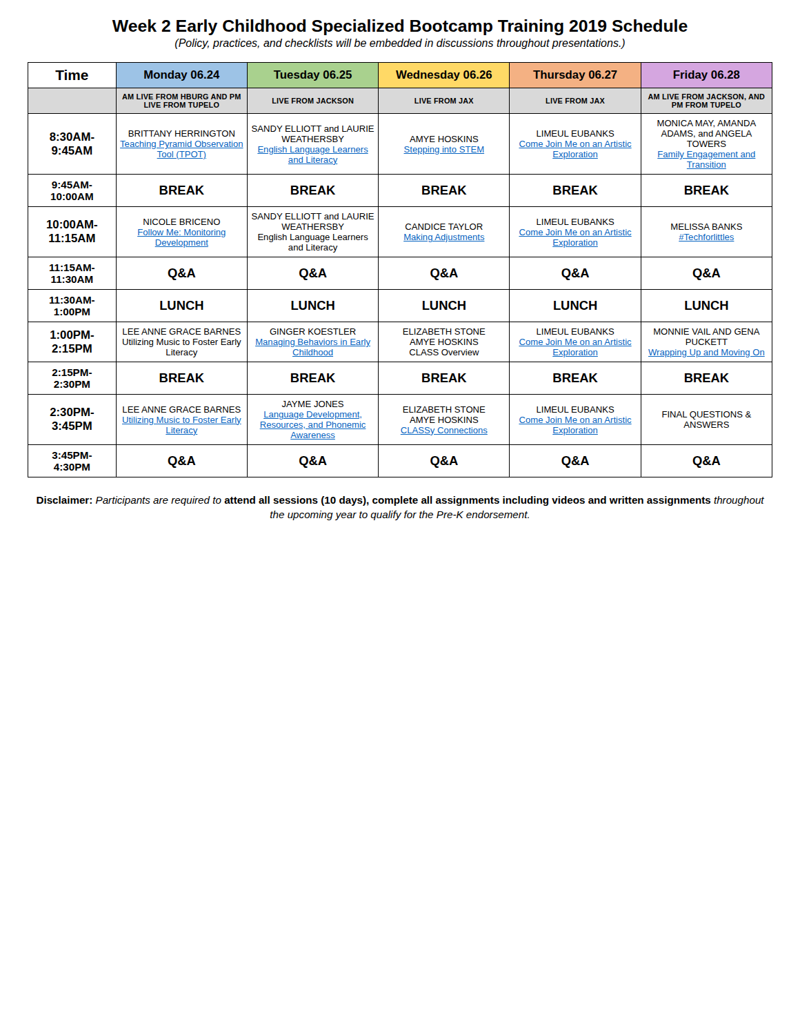Week 2 Early Childhood Specialized Bootcamp Training 2019 Schedule
(Policy, practices, and checklists will be embedded in discussions throughout presentations.)
| Time | Monday 06.24 | Tuesday 06.25 | Wednesday 06.26 | Thursday 06.27 | Friday 06.28 |
| --- | --- | --- | --- | --- | --- |
| | AM LIVE FROM HBURG AND PM LIVE FROM TUPELO | LIVE FROM JACKSON | LIVE FROM JAX | LIVE FROM JAX | AM LIVE FROM JACKSON, AND PM FROM TUPELO |
| 8:30AM- 9:45AM | BRITTANY HERRINGTON Teaching Pyramid Observation Tool (TPOT) | SANDY ELLIOTT and LAURIE WEATHERSBY English Language Learners and Literacy | AMYE HOSKINS Stepping into STEM | LIMEUL EUBANKS Come Join Me on an Artistic Exploration | MONICA MAY, AMANDA ADAMS, and ANGELA TOWERS Family Engagement and Transition |
| 9:45AM- 10:00AM | BREAK | BREAK | BREAK | BREAK | BREAK |
| 10:00AM- 11:15AM | NICOLE BRICENO Follow Me: Monitoring Development | SANDY ELLIOTT and LAURIE WEATHERSBY English Language Learners and Literacy | CANDICE TAYLOR Making Adjustments | LIMEUL EUBANKS Come Join Me on an Artistic Exploration | MELISSA BANKS #Techforlittles |
| 11:15AM- 11:30AM | Q&A | Q&A | Q&A | Q&A | Q&A |
| 11:30AM- 1:00PM | LUNCH | LUNCH | LUNCH | LUNCH | LUNCH |
| 1:00PM- 2:15PM | LEE ANNE GRACE BARNES Utilizing Music to Foster Early Literacy | GINGER KOESTLER Managing Behaviors in Early Childhood | ELIZABETH STONE AMYE HOSKINS CLASS Overview | LIMEUL EUBANKS Come Join Me on an Artistic Exploration | MONNIE VAIL AND GENA PUCKETT Wrapping Up and Moving On |
| 2:15PM- 2:30PM | BREAK | BREAK | BREAK | BREAK | BREAK |
| 2:30PM- 3:45PM | LEE ANNE GRACE BARNES Utilizing Music to Foster Early Literacy | JAYME JONES Language Development, Resources, and Phonemic Awareness | ELIZABETH STONE AMYE HOSKINS CLASSy Connections | LIMEUL EUBANKS Come Join Me on an Artistic Exploration | FINAL QUESTIONS & ANSWERS |
| 3:45PM- 4:30PM | Q&A | Q&A | Q&A | Q&A | Q&A |
Disclaimer: Participants are required to attend all sessions (10 days), complete all assignments including videos and written assignments throughout the upcoming year to qualify for the Pre-K endorsement.